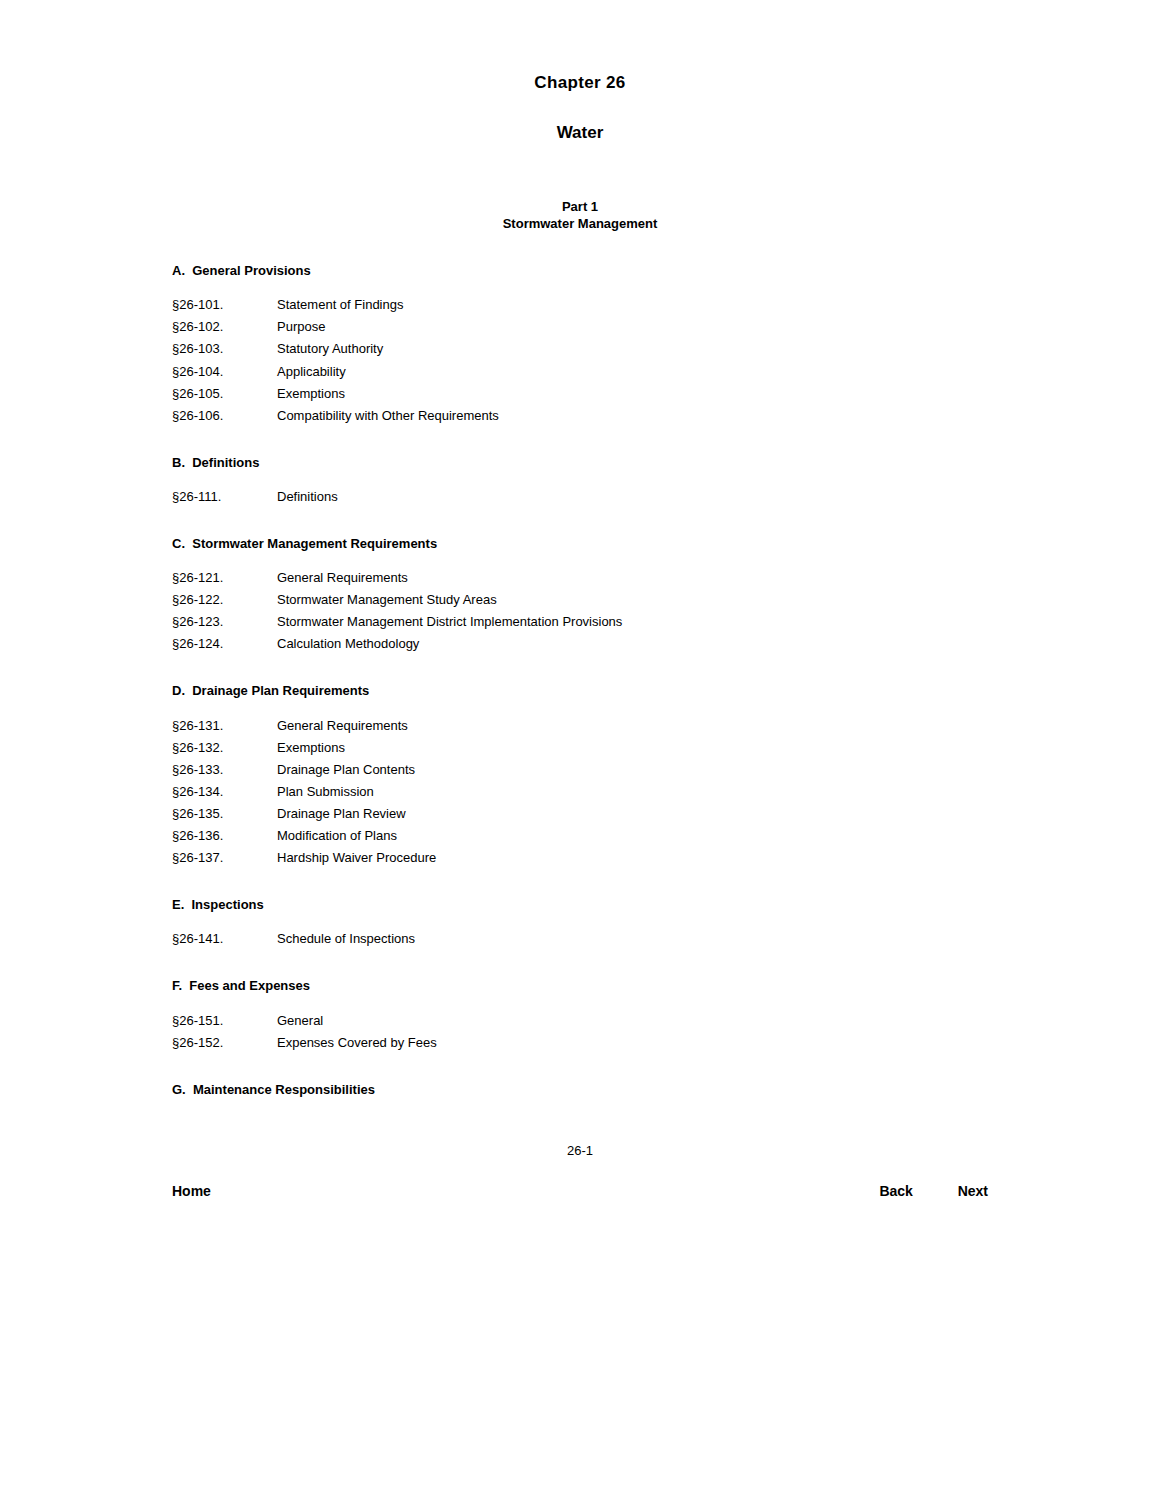Chapter 26
Water
Part 1
Stormwater Management
A. General Provisions
| §26-101. | Statement of Findings |
| §26-102. | Purpose |
| §26-103. | Statutory Authority |
| §26-104. | Applicability |
| §26-105. | Exemptions |
| §26-106. | Compatibility with Other Requirements |
B. Definitions
| §26-111. | Definitions |
C. Stormwater Management Requirements
| §26-121. | General Requirements |
| §26-122. | Stormwater Management Study Areas |
| §26-123. | Stormwater Management District Implementation Provisions |
| §26-124. | Calculation Methodology |
D. Drainage Plan Requirements
| §26-131. | General Requirements |
| §26-132. | Exemptions |
| §26-133. | Drainage Plan Contents |
| §26-134. | Plan Submission |
| §26-135. | Drainage Plan Review |
| §26-136. | Modification of Plans |
| §26-137. | Hardship Waiver Procedure |
E. Inspections
| §26-141. | Schedule of Inspections |
F. Fees and Expenses
| §26-151. | General |
| §26-152. | Expenses Covered by Fees |
G. Maintenance Responsibilities
26-1
Home Back Next